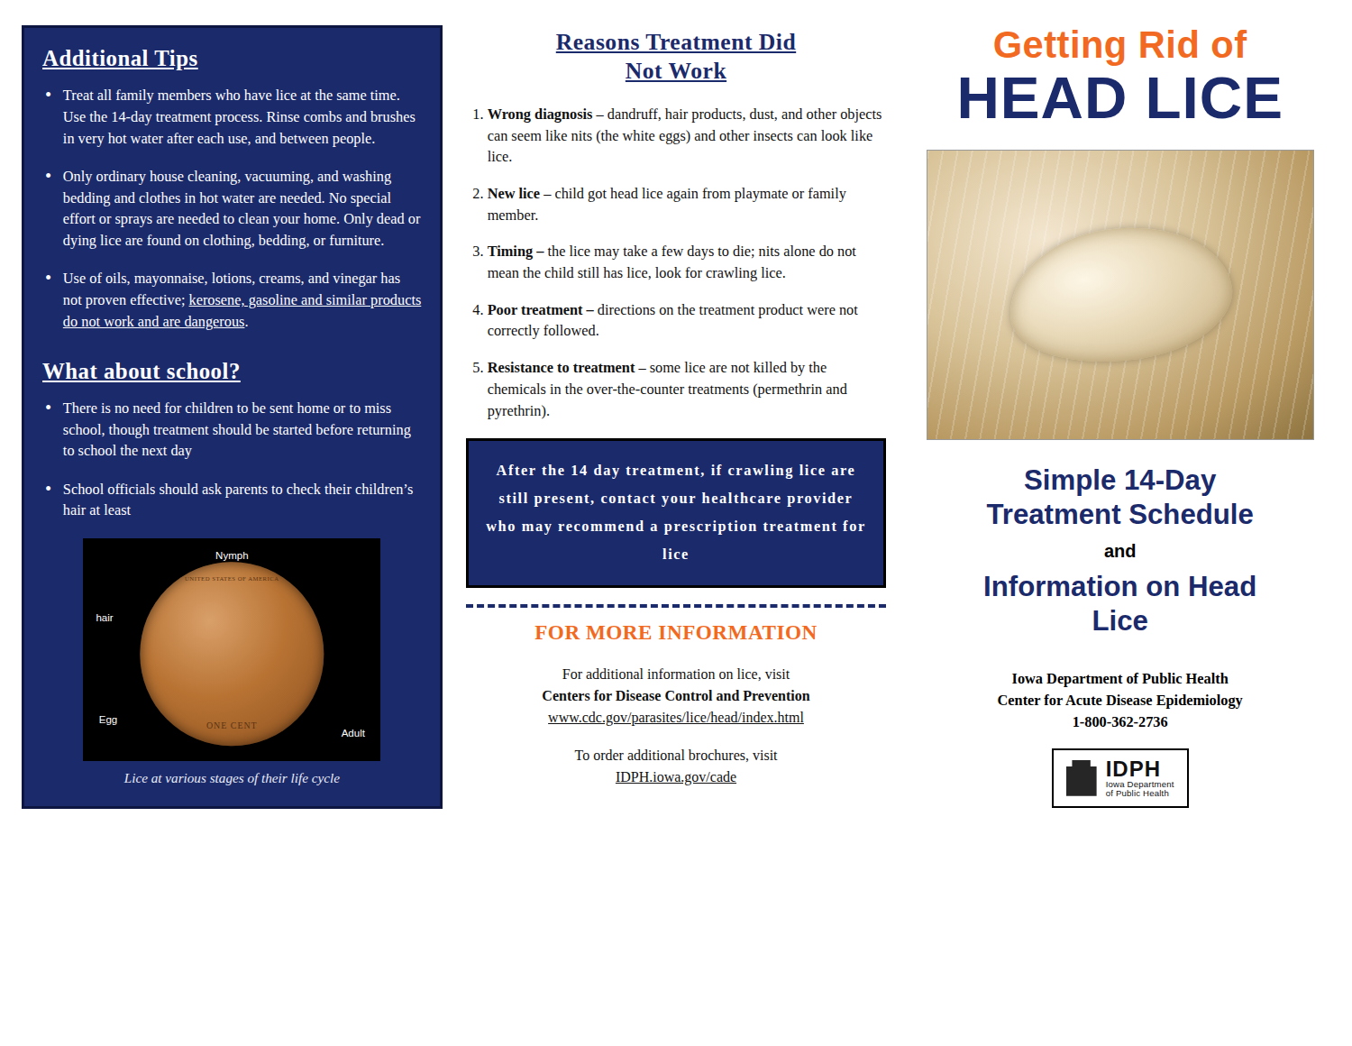Additional Tips
Treat all family members who have lice at the same time. Use the 14-day treatment process. Rinse combs and brushes in very hot water after each use, and between people.
Only ordinary house cleaning, vacuuming, and washing bedding and clothes in hot water are needed. No special effort or sprays are needed to clean your home. Only dead or dying lice are found on clothing, bedding, or furniture.
Use of oils, mayonnaise, lotions, creams, and vinegar has not proven effective; kerosene, gasoline and similar products do not work and are dangerous.
What about school?
There is no need for children to be sent home or to miss school, though treatment should be started before returning to school the next day
School officials should ask parents to check their children’s hair at least
Nymph hair Egg Adult
Lice at various stages of their life cycle
Reasons Treatment Did
Not Work
Wrong diagnosis – dandruff, hair products, dust, and other objects can seem like nits (the white eggs) and other insects can look like lice.
New lice – child got head lice again from playmate or family member.
Timing – the lice may take a few days to die; nits alone do not mean the child still has lice, look for crawling lice.
Poor treatment – directions on the treatment product were not correctly followed.
Resistance to treatment – some lice are not killed by the chemicals in the over-the-counter treatments (permethrin and pyrethrin).
After the 14 day treatment, if crawling lice are still present, contact your healthcare provider who may recommend a prescription treatment for lice
FOR MORE INFORMATION
For additional information on lice, visit
Centers for Disease Control and Prevention
www.cdc.gov/parasites/lice/head/index.html
To order additional brochures, visit
IDPH.iowa.gov/cade
Getting Rid of HEAD LICE
Simple 14-Day
Treatment Schedule
and
Information on Head
Lice
Iowa Department of Public Health
Center for Acute Disease Epidemiology
1-800-362-2736
IDPH Iowa Department of Public Health